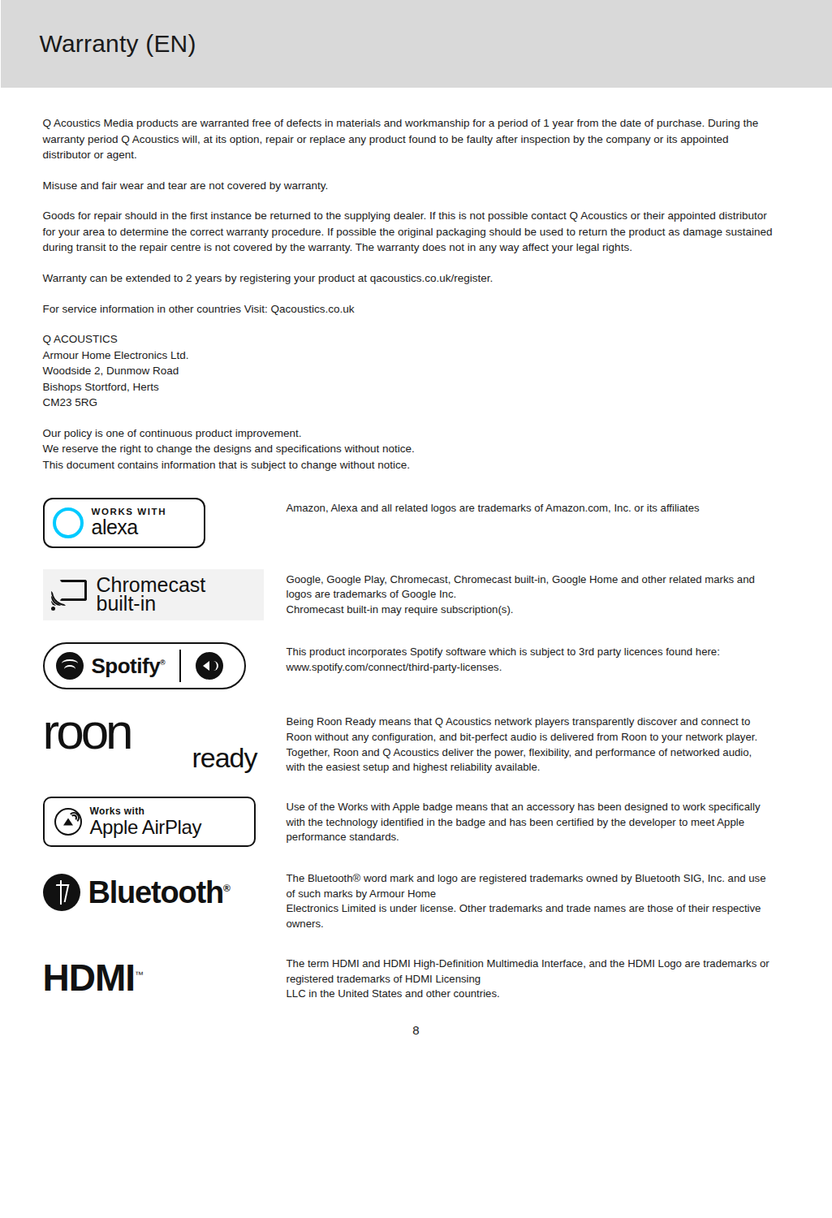Warranty (EN)
Q Acoustics Media products are warranted free of defects in materials and workmanship for a period of 1 year from the date of purchase. During the warranty period Q Acoustics will, at its option, repair or replace any product found to be faulty after inspection by the company or its appointed distributor or agent.
Misuse and fair wear and tear are not covered by warranty.
Goods for repair should in the first instance be returned to the supplying dealer. If this is not possible contact Q Acoustics or their appointed distributor for your area to determine the correct warranty procedure. If possible the original packaging should be used to return the product as damage sustained during transit to the repair centre is not covered by the warranty. The warranty does not in any way affect your legal rights.
Warranty can be extended to 2 years by registering your product at qacoustics.co.uk/register.
For service information in other countries Visit: Qacoustics.co.uk
Q ACOUSTICS
Armour Home Electronics Ltd.
Woodside 2, Dunmow Road
Bishops Stortford, Herts
CM23 5RG
Our policy is one of continuous product improvement.
We reserve the right to change the designs and specifications without notice.
This document contains information that is subject to change without notice.
Works with
alexa
Amazon, Alexa and all related logos are trademarks of Amazon.com, Inc. or its affiliates
Chromecastbuilt-in
Google, Google Play, Chromecast, Chromecast built-in, Google Home and other related marks and logos are trademarks of Google Inc.
Chromecast built-in may require subscription(s).
Spotify®
This product incorporates Spotify software which is subject to 3rd party licences found here: www.spotify.com/connect/third-party-licenses.
roon
ready
Being Roon Ready means that Q Acoustics network players transparently discover and connect to Roon without any configuration, and bit-perfect audio is delivered from Roon to your network player. Together, Roon and Q Acoustics deliver the power, flexibility, and performance of networked audio, with the easiest setup and highest reliability available.
Works with
Apple AirPlay
Use of the Works with Apple badge means that an accessory has been designed to work specifically with the technology identified in the badge and has been certified by the developer to meet Apple performance standards.
Bluetooth®
The Bluetooth® word mark and logo are registered trademarks owned by Bluetooth SIG, Inc. and use of such marks by Armour Home
Electronics Limited is under license. Other trademarks and trade names are those of their respective owners.
HDMI™
The term HDMI and HDMI High-Definition Multimedia Interface, and the HDMI Logo are trademarks or registered trademarks of HDMI Licensing
LLC in the United States and other countries.
8